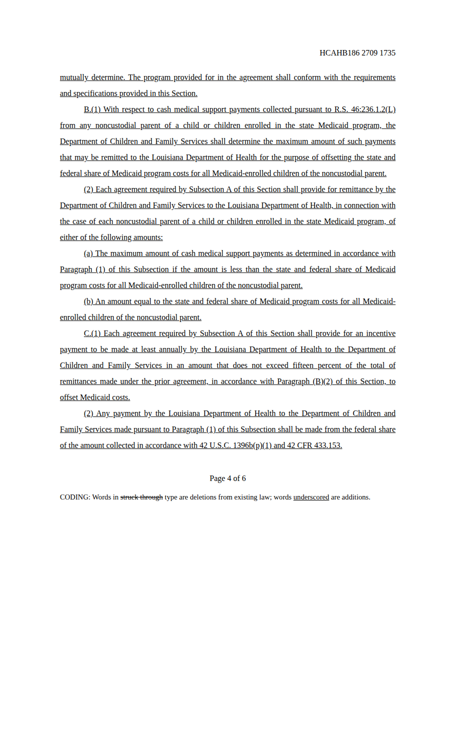HCAHB186 2709 1735
mutually determine. The program provided for in the agreement shall conform with the requirements and specifications provided in this Section.
B.(1) With respect to cash medical support payments collected pursuant to R.S. 46:236.1.2(L) from any noncustodial parent of a child or children enrolled in the state Medicaid program, the Department of Children and Family Services shall determine the maximum amount of such payments that may be remitted to the Louisiana Department of Health for the purpose of offsetting the state and federal share of Medicaid program costs for all Medicaid-enrolled children of the noncustodial parent.
(2) Each agreement required by Subsection A of this Section shall provide for remittance by the Department of Children and Family Services to the Louisiana Department of Health, in connection with the case of each noncustodial parent of a child or children enrolled in the state Medicaid program, of either of the following amounts:
(a) The maximum amount of cash medical support payments as determined in accordance with Paragraph (1) of this Subsection if the amount is less than the state and federal share of Medicaid program costs for all Medicaid-enrolled children of the noncustodial parent.
(b) An amount equal to the state and federal share of Medicaid program costs for all Medicaid-enrolled children of the noncustodial parent.
C.(1) Each agreement required by Subsection A of this Section shall provide for an incentive payment to be made at least annually by the Louisiana Department of Health to the Department of Children and Family Services in an amount that does not exceed fifteen percent of the total of remittances made under the prior agreement, in accordance with Paragraph (B)(2) of this Section, to offset Medicaid costs.
(2) Any payment by the Louisiana Department of Health to the Department of Children and Family Services made pursuant to Paragraph (1) of this Subsection shall be made from the federal share of the amount collected in accordance with 42 U.S.C. 1396b(p)(1) and 42 CFR 433.153.
Page 4 of 6
CODING: Words in struck through type are deletions from existing law; words underscored are additions.